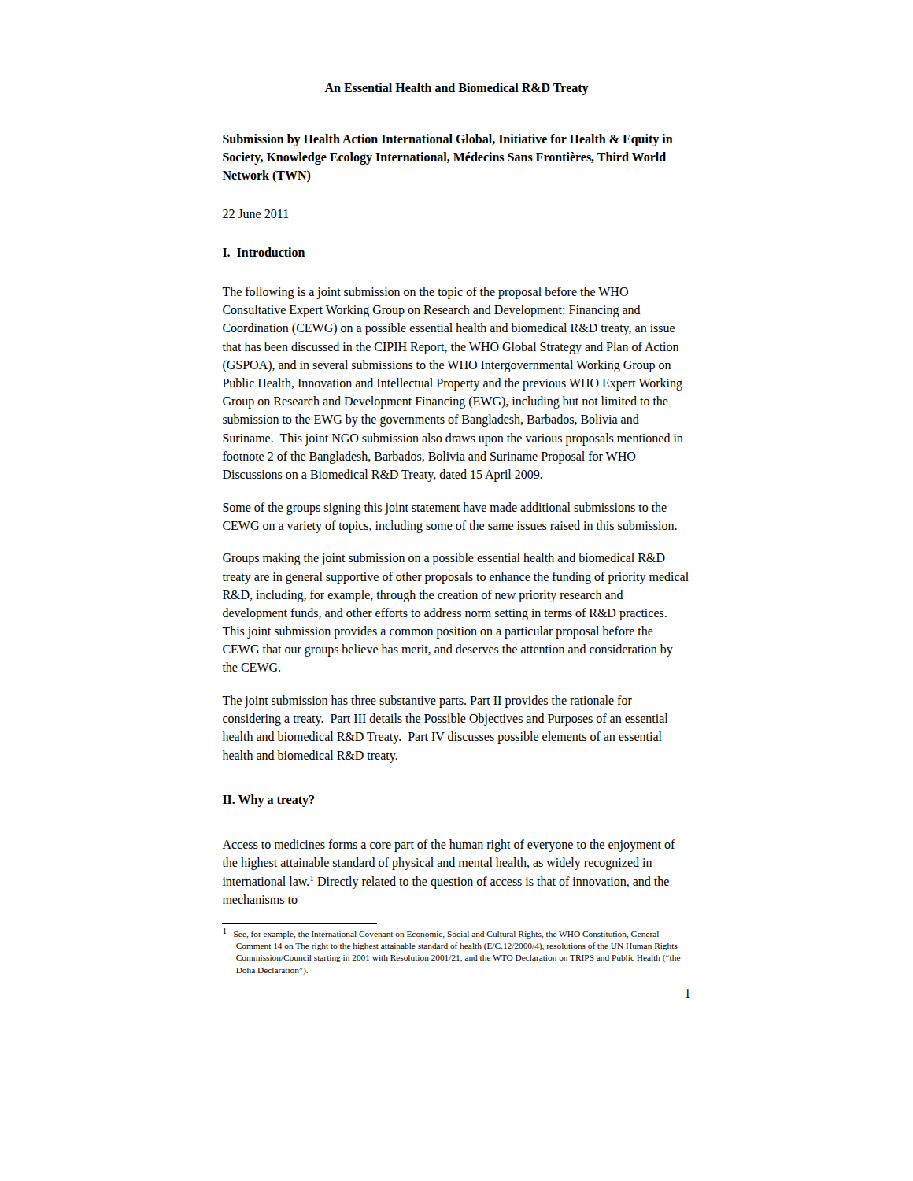An Essential Health and Biomedical R&D Treaty
Submission by Health Action International Global, Initiative for Health & Equity in Society, Knowledge Ecology International, Médecins Sans Frontières, Third World Network (TWN)
22 June 2011
I. Introduction
The following is a joint submission on the topic of the proposal before the WHO Consultative Expert Working Group on Research and Development: Financing and Coordination (CEWG) on a possible essential health and biomedical R&D treaty, an issue that has been discussed in the CIPIH Report, the WHO Global Strategy and Plan of Action (GSPOA), and in several submissions to the WHO Intergovernmental Working Group on Public Health, Innovation and Intellectual Property and the previous WHO Expert Working Group on Research and Development Financing (EWG), including but not limited to the submission to the EWG by the governments of Bangladesh, Barbados, Bolivia and Suriname. This joint NGO submission also draws upon the various proposals mentioned in footnote 2 of the Bangladesh, Barbados, Bolivia and Suriname Proposal for WHO Discussions on a Biomedical R&D Treaty, dated 15 April 2009.
Some of the groups signing this joint statement have made additional submissions to the CEWG on a variety of topics, including some of the same issues raised in this submission.
Groups making the joint submission on a possible essential health and biomedical R&D treaty are in general supportive of other proposals to enhance the funding of priority medical R&D, including, for example, through the creation of new priority research and development funds, and other efforts to address norm setting in terms of R&D practices. This joint submission provides a common position on a particular proposal before the CEWG that our groups believe has merit, and deserves the attention and consideration by the CEWG.
The joint submission has three substantive parts. Part II provides the rationale for considering a treaty. Part III details the Possible Objectives and Purposes of an essential health and biomedical R&D Treaty. Part IV discusses possible elements of an essential health and biomedical R&D treaty.
II. Why a treaty?
Access to medicines forms a core part of the human right of everyone to the enjoyment of the highest attainable standard of physical and mental health, as widely recognized in international law.1 Directly related to the question of access is that of innovation, and the mechanisms to
1 See, for example, the International Covenant on Economic, Social and Cultural Rights, the WHO Constitution, General Comment 14 on The right to the highest attainable standard of health (E/C.12/2000/4), resolutions of the UN Human Rights Commission/Council starting in 2001 with Resolution 2001/21, and the WTO Declaration on TRIPS and Public Health (“the Doha Declaration”).
1